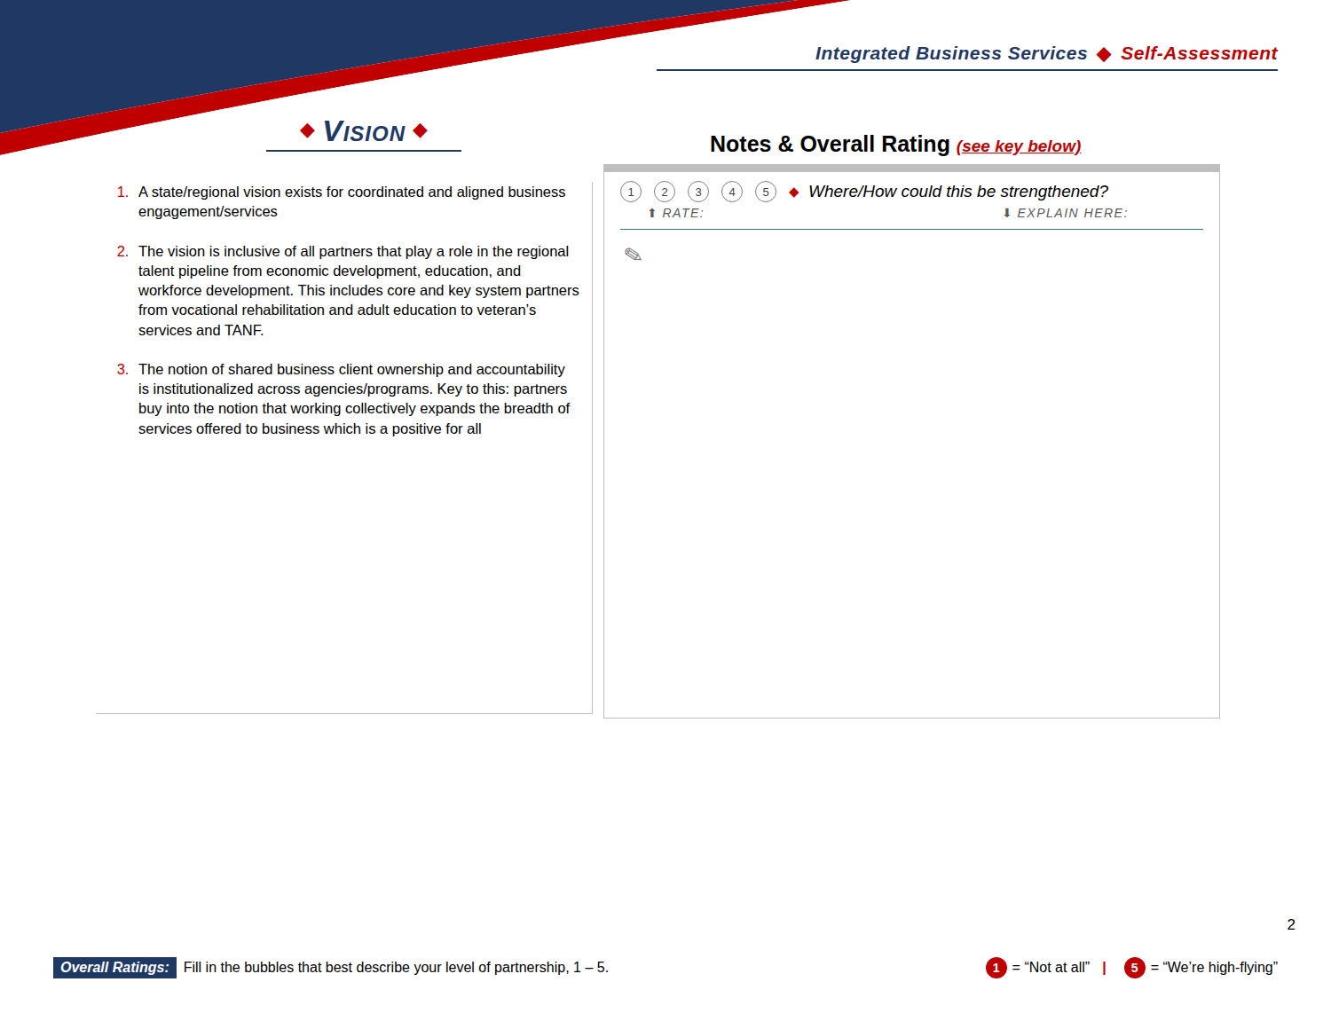Integrated Business Services ◆ Self-Assessment
◆Vision◆
A state/regional vision exists for coordinated and aligned business engagement/services
The vision is inclusive of all partners that play a role in the regional talent pipeline from economic development, education, and workforce development. This includes core and key system partners from vocational rehabilitation and adult education to veteran’s services and TANF.
The notion of shared business client ownership and accountability is institutionalized across agencies/programs. Key to this: partners buy into the notion that working collectively expands the breadth of services offered to business which is a positive for all
Notes & Overall Rating (see key below)
1 2 3 4 5
◆ Where/How could this be strengthened?
⬆RATE: ⬇EXPLAIN HERE:
✎
2
Overall Ratings: Fill in the bubbles that best describe your level of partnership, 1 – 5. 1 = “Not at all” | 5 = “We’re high-flying”